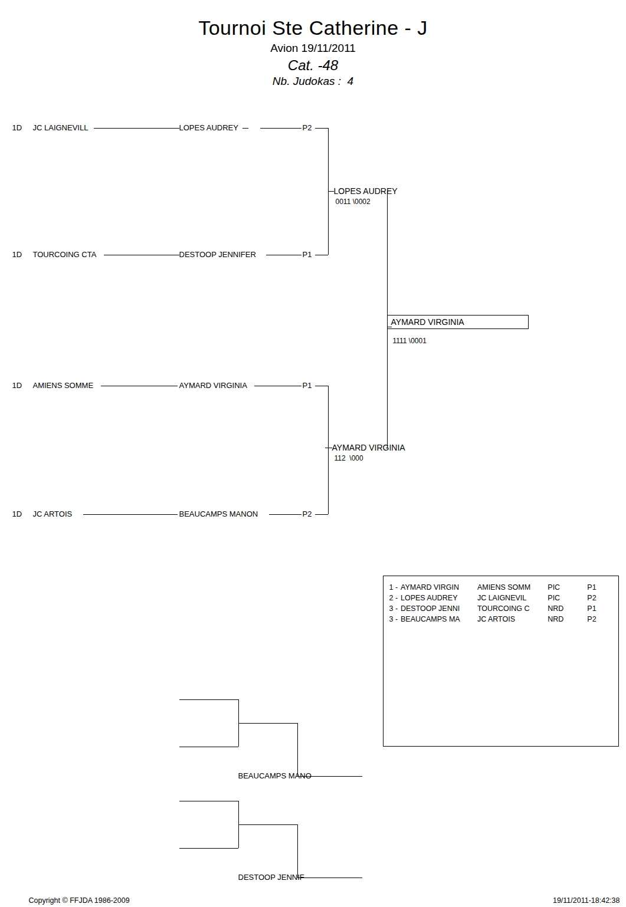Tournoi Ste Catherine - J
Avion 19/11/2011
Cat. -48
Nb. Judokas : 4
1D
JC LAIGNEVILL
LOPES AUDREY
P2
1D
TOURCOING CTA
DESTOOP JENNIFER
P1
LOPES AUDREY
0011 \0002
1D
AMIENS SOMME
AYMARD VIRGINIA
P1
1D
JC ARTOIS
BEAUCAMPS MANON
P2
AYMARD VIRGINIA
112 \000
AYMARD VIRGINIA
1111 \0001
| 1 - | AYMARD VIRGIN | AMIENS SOMM | PIC | P1 |
| 2 - | LOPES AUDREY | JC LAIGNEVIL | PIC | P2 |
| 3 - | DESTOOP JENNI | TOURCOING C | NRD | P1 |
| 3 - | BEAUCAMPS MA | JC ARTOIS | NRD | P2 |
BEAUCAMPS MANO
DESTOOP JENNIF
Copyright © FFJDA 1986-2009 19/11/2011-18:42:38